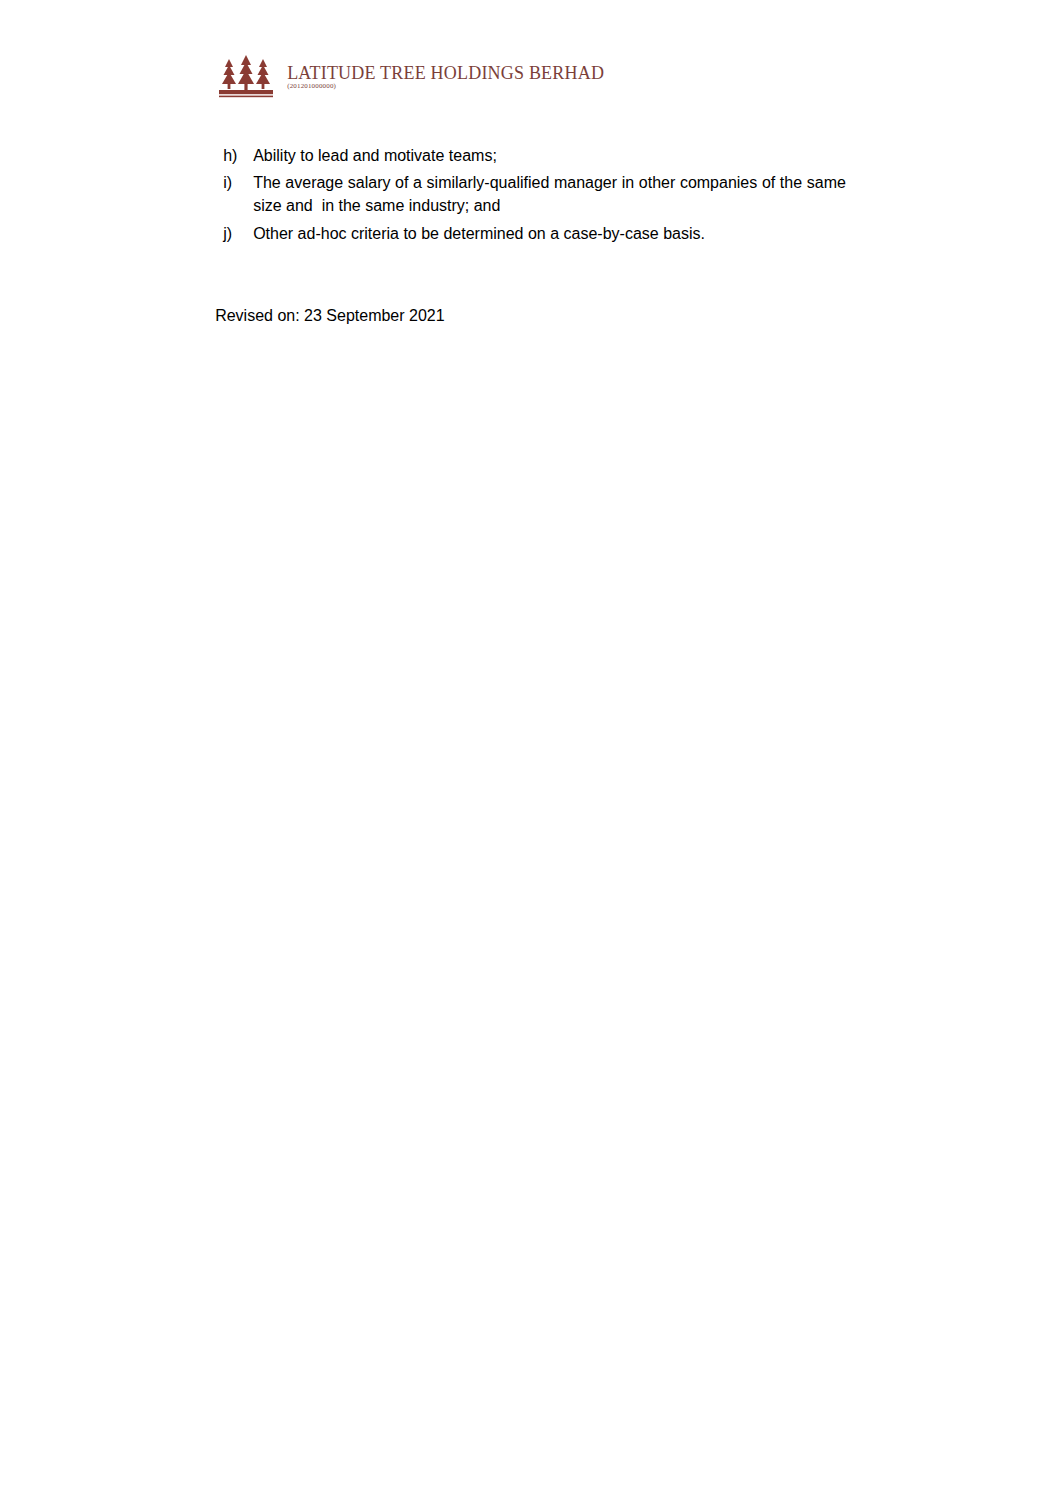LATITUDE TREE HOLDINGS BERHAD
(201201000000)
h) Ability to lead and motivate teams;
i) The average salary of a similarly-qualified manager in other companies of the same size and in the same industry; and
j) Other ad-hoc criteria to be determined on a case-by-case basis.
Revised on: 23 September 2021